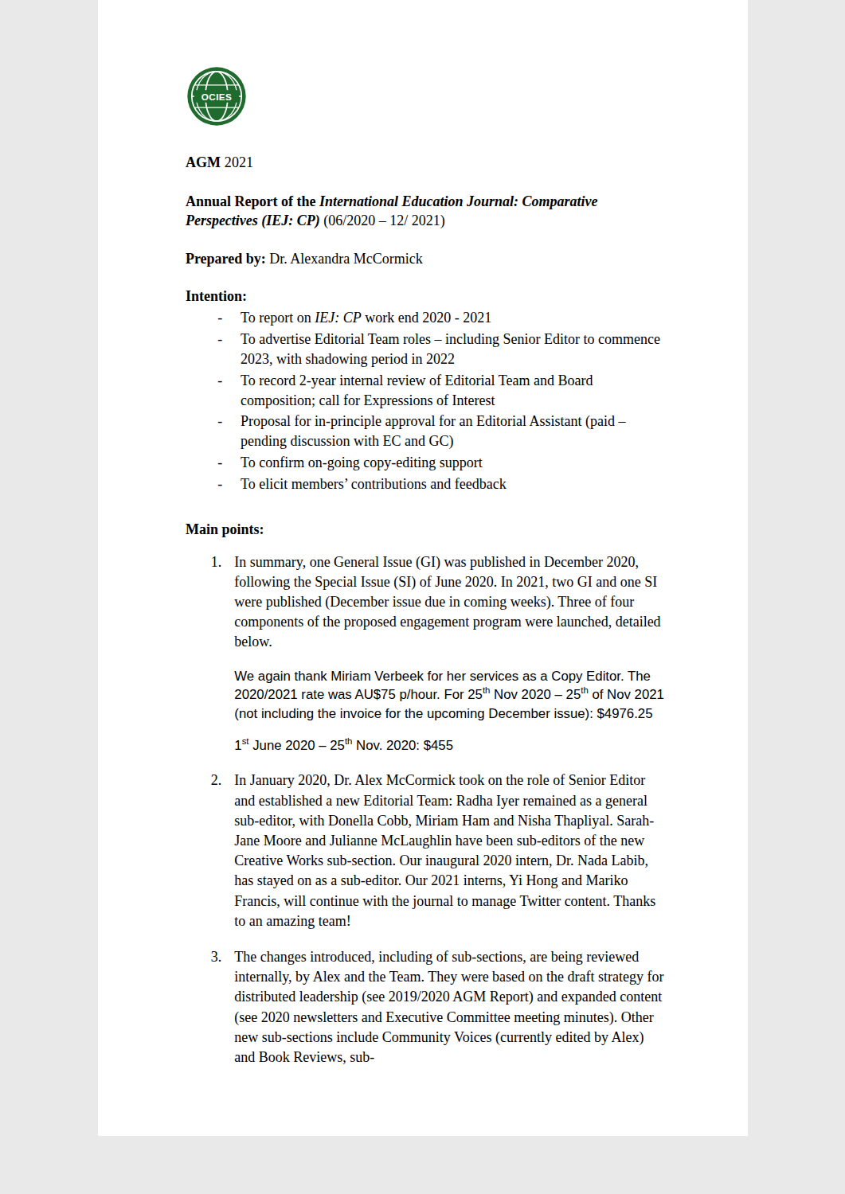OCIES
AGM 2021
Annual Report of the International Education Journal: Comparative Perspectives (IEJ: CP) (06/2020 – 12/ 2021)
Prepared by: Dr. Alexandra McCormick
Intention:
To report on IEJ: CP work end 2020 - 2021
To advertise Editorial Team roles – including Senior Editor to commence 2023, with shadowing period in 2022
To record 2-year internal review of Editorial Team and Board composition; call for Expressions of Interest
Proposal for in-principle approval for an Editorial Assistant (paid – pending discussion with EC and GC)
To confirm on-going copy-editing support
To elicit members’ contributions and feedback
Main points:
In summary, one General Issue (GI) was published in December 2020, following the Special Issue (SI) of June 2020. In 2021, two GI and one SI were published (December issue due in coming weeks). Three of four components of the proposed engagement program were launched, detailed below.
We again thank Miriam Verbeek for her services as a Copy Editor. The 2020/2021 rate was AU$75 p/hour. For 25th Nov 2020 – 25th of Nov 2021 (not including the invoice for the upcoming December issue): $4976.25
1st June 2020 – 25th Nov. 2020: $455
In January 2020, Dr. Alex McCormick took on the role of Senior Editor and established a new Editorial Team: Radha Iyer remained as a general sub-editor, with Donella Cobb, Miriam Ham and Nisha Thapliyal. Sarah-Jane Moore and Julianne McLaughlin have been sub-editors of the new Creative Works sub-section. Our inaugural 2020 intern, Dr. Nada Labib, has stayed on as a sub-editor. Our 2021 interns, Yi Hong and Mariko Francis, will continue with the journal to manage Twitter content. Thanks to an amazing team!
The changes introduced, including of sub-sections, are being reviewed internally, by Alex and the Team. They were based on the draft strategy for distributed leadership (see 2019/2020 AGM Report) and expanded content (see 2020 newsletters and Executive Committee meeting minutes). Other new sub-sections include Community Voices (currently edited by Alex) and Book Reviews, sub-